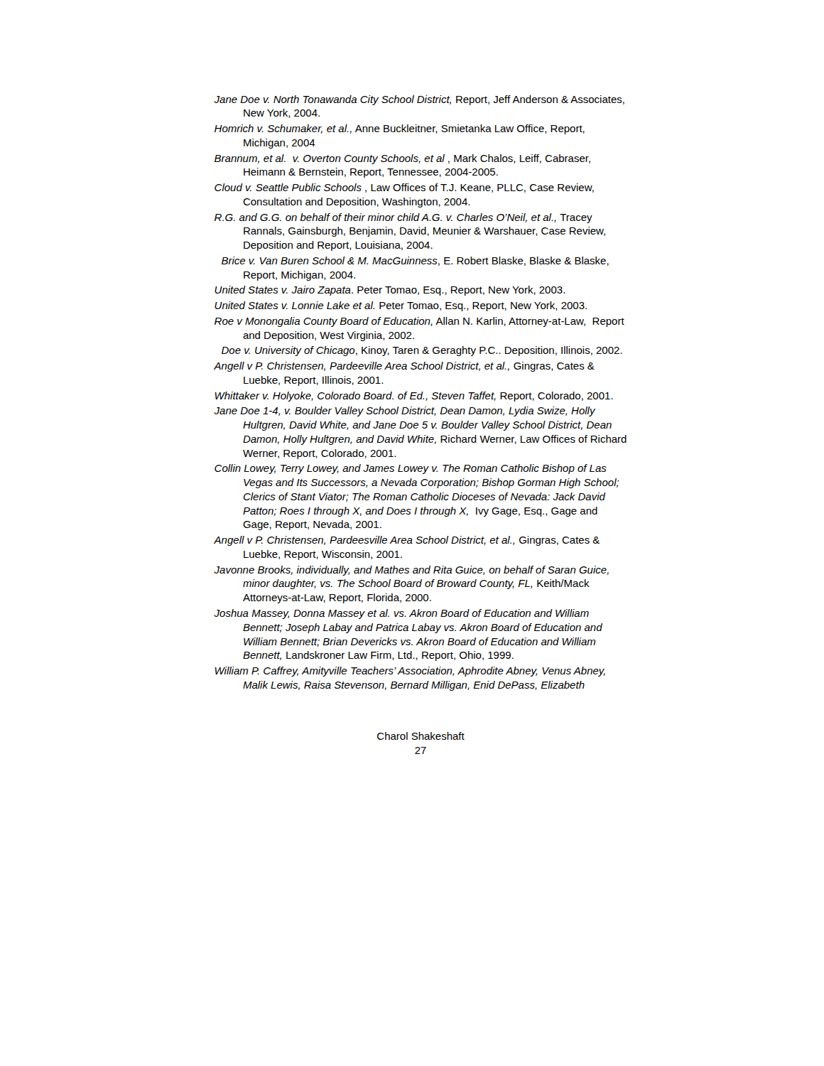Jane Doe v. North Tonawanda City School District, Report, Jeff Anderson & Associates, New York, 2004.
Homrich v. Schumaker, et al., Anne Buckleitner, Smietanka Law Office, Report, Michigan, 2004
Brannum, et al. v. Overton County Schools, et al , Mark Chalos, Leiff, Cabraser, Heimann & Bernstein, Report, Tennessee, 2004-2005.
Cloud v. Seattle Public Schools , Law Offices of T.J. Keane, PLLC, Case Review, Consultation and Deposition, Washington, 2004.
R.G. and G.G. on behalf of their minor child A.G. v. Charles O’Neil, et al., Tracey Rannals, Gainsburgh, Benjamin, David, Meunier & Warshauer, Case Review, Deposition and Report, Louisiana, 2004.
Brice v. Van Buren School & M. MacGuinness, E. Robert Blaske, Blaske & Blaske, Report, Michigan, 2004.
United States v. Jairo Zapata. Peter Tomao, Esq., Report, New York, 2003.
United States v. Lonnie Lake et al. Peter Tomao, Esq., Report, New York, 2003.
Roe v Monongalia County Board of Education, Allan N. Karlin, Attorney-at-Law, Report and Deposition, West Virginia, 2002.
Doe v. University of Chicago, Kinoy, Taren & Geraghty P.C.. Deposition, Illinois, 2002.
Angell v P. Christensen, Pardeeville Area School District, et al., Gingras, Cates & Luebke, Report, Illinois, 2001.
Whittaker v. Holyoke, Colorado Board. of Ed., Steven Taffet, Report, Colorado, 2001.
Jane Doe 1-4, v. Boulder Valley School District, Dean Damon, Lydia Swize, Holly Hultgren, David White, and Jane Doe 5 v. Boulder Valley School District, Dean Damon, Holly Hultgren, and David White, Richard Werner, Law Offices of Richard Werner, Report, Colorado, 2001.
Collin Lowey, Terry Lowey, and James Lowey v. The Roman Catholic Bishop of Las Vegas and Its Successors, a Nevada Corporation; Bishop Gorman High School; Clerics of Stant Viator; The Roman Catholic Dioceses of Nevada: Jack David Patton; Roes I through X, and Does I through X, Ivy Gage, Esq., Gage and Gage, Report, Nevada, 2001.
Angell v P. Christensen, Pardeesville Area School District, et al., Gingras, Cates & Luebke, Report, Wisconsin, 2001.
Javonne Brooks, individually, and Mathes and Rita Guice, on behalf of Saran Guice, minor daughter, vs. The School Board of Broward County, FL, Keith/Mack Attorneys-at-Law, Report, Florida, 2000.
Joshua Massey, Donna Massey et al. vs. Akron Board of Education and William Bennett; Joseph Labay and Patrica Labay vs. Akron Board of Education and William Bennett; Brian Devericks vs. Akron Board of Education and William Bennett, Landskroner Law Firm, Ltd., Report, Ohio, 1999.
William P. Caffrey, Amityville Teachers’ Association, Aphrodite Abney, Venus Abney, Malik Lewis, Raisa Stevenson, Bernard Milligan, Enid DePass, Elizabeth
Charol Shakeshaft
27